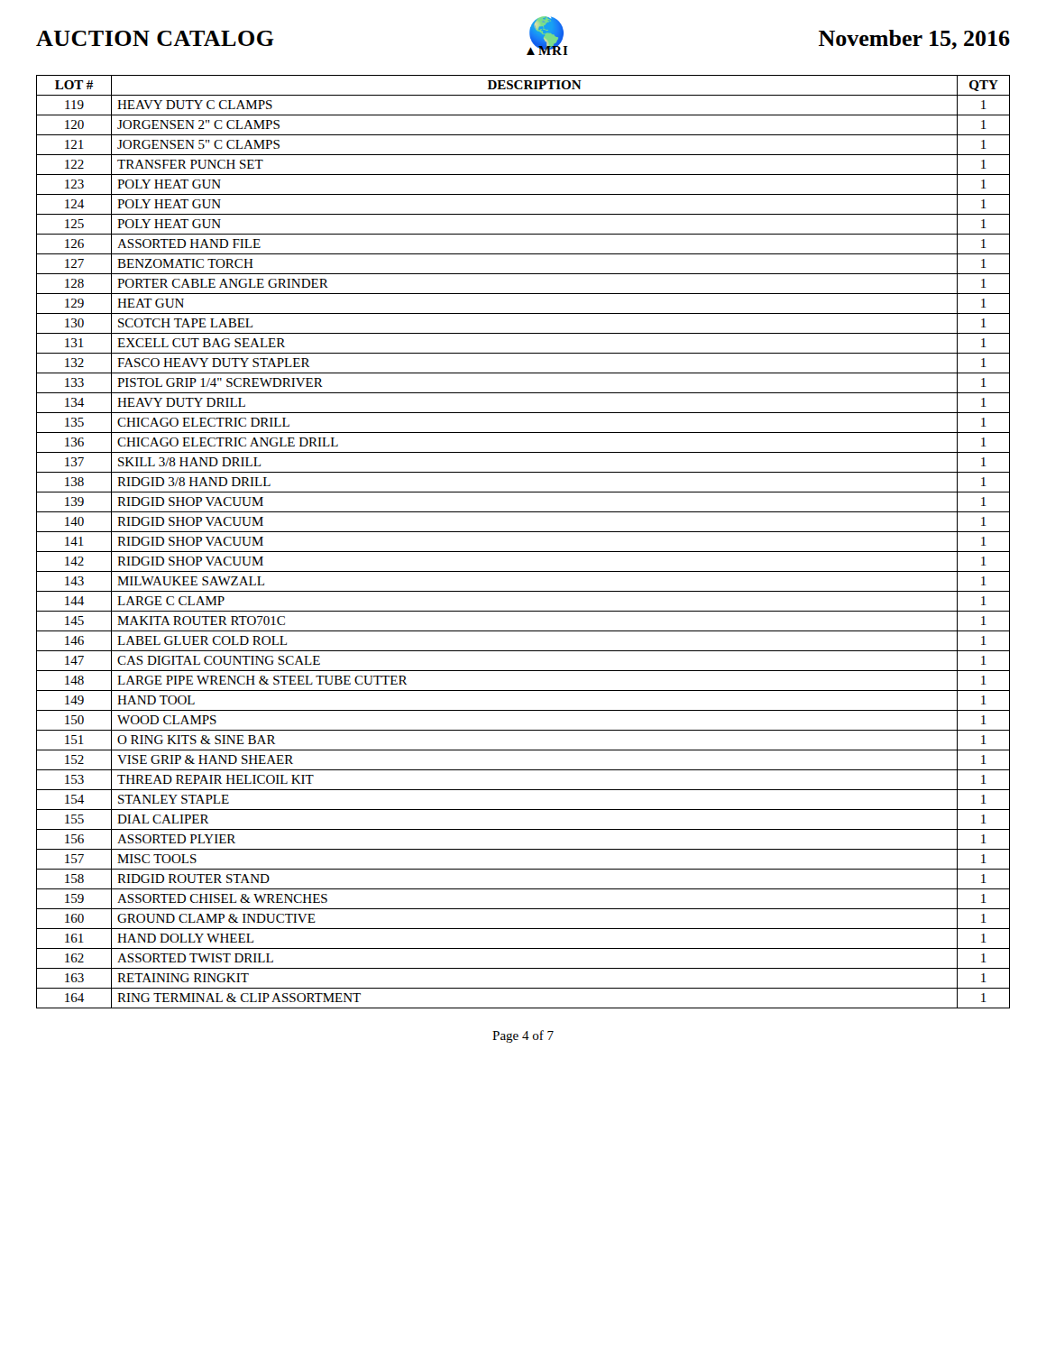AUCTION CATALOG
🌎
▲MRI
November 15, 2016
| LOT # | DESCRIPTION | QTY |
| --- | --- | --- |
| 119 | HEAVY DUTY C CLAMPS | 1 |
| 120 | JORGENSEN 2" C CLAMPS | 1 |
| 121 | JORGENSEN 5" C CLAMPS | 1 |
| 122 | TRANSFER PUNCH SET | 1 |
| 123 | POLY HEAT GUN | 1 |
| 124 | POLY HEAT GUN | 1 |
| 125 | POLY HEAT GUN | 1 |
| 126 | ASSORTED HAND FILE | 1 |
| 127 | BENZOMATIC TORCH | 1 |
| 128 | PORTER CABLE ANGLE GRINDER | 1 |
| 129 | HEAT GUN | 1 |
| 130 | SCOTCH TAPE LABEL | 1 |
| 131 | EXCELL CUT BAG SEALER | 1 |
| 132 | FASCO HEAVY DUTY STAPLER | 1 |
| 133 | PISTOL GRIP 1/4" SCREWDRIVER | 1 |
| 134 | HEAVY DUTY DRILL | 1 |
| 135 | CHICAGO ELECTRIC DRILL | 1 |
| 136 | CHICAGO ELECTRIC ANGLE DRILL | 1 |
| 137 | SKILL 3/8 HAND DRILL | 1 |
| 138 | RIDGID 3/8 HAND DRILL | 1 |
| 139 | RIDGID SHOP VACUUM | 1 |
| 140 | RIDGID SHOP VACUUM | 1 |
| 141 | RIDGID SHOP VACUUM | 1 |
| 142 | RIDGID SHOP VACUUM | 1 |
| 143 | MILWAUKEE SAWZALL | 1 |
| 144 | LARGE C CLAMP | 1 |
| 145 | MAKITA ROUTER RTO701C | 1 |
| 146 | LABEL GLUER COLD ROLL | 1 |
| 147 | CAS DIGITAL COUNTING SCALE | 1 |
| 148 | LARGE PIPE WRENCH & STEEL TUBE CUTTER | 1 |
| 149 | HAND TOOL | 1 |
| 150 | WOOD CLAMPS | 1 |
| 151 | O RING KITS & SINE BAR | 1 |
| 152 | VISE GRIP & HAND SHEAER | 1 |
| 153 | THREAD REPAIR HELICOIL KIT | 1 |
| 154 | STANLEY STAPLE | 1 |
| 155 | DIAL CALIPER | 1 |
| 156 | ASSORTED PLYIER | 1 |
| 157 | MISC TOOLS | 1 |
| 158 | RIDGID ROUTER STAND | 1 |
| 159 | ASSORTED CHISEL & WRENCHES | 1 |
| 160 | GROUND CLAMP & INDUCTIVE | 1 |
| 161 | HAND DOLLY WHEEL | 1 |
| 162 | ASSORTED TWIST DRILL | 1 |
| 163 | RETAINING RINGKIT | 1 |
| 164 | RING TERMINAL & CLIP ASSORTMENT | 1 |
Page 4 of 7